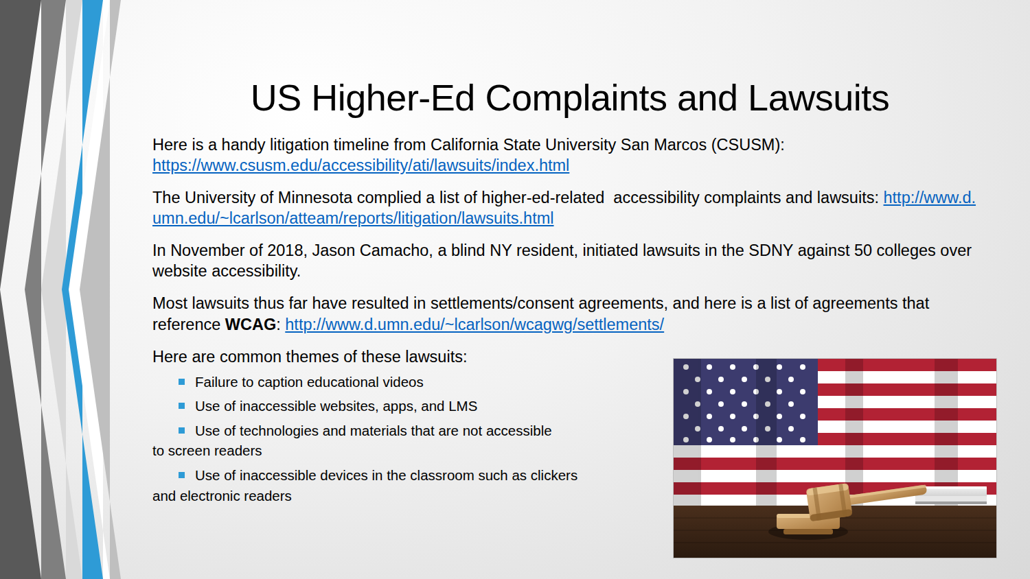US Higher-Ed Complaints and Lawsuits
Here is a handy litigation timeline from California State University San Marcos (CSUSM):
https://www.csusm.edu/accessibility/ati/lawsuits/index.html
The University of Minnesota complied a list of higher-ed-related accessibility complaints and lawsuits: http://www.d.umn.edu/~lcarlson/atteam/reports/litigation/lawsuits.html
In November of 2018, Jason Camacho, a blind NY resident, initiated lawsuits in the SDNY against 50 colleges over website accessibility.
Most lawsuits thus far have resulted in settlements/consent agreements, and here is a list of agreements that reference WCAG: http://www.d.umn.edu/~lcarlson/wcagwg/settlements/
Here are common themes of these lawsuits:
Failure to caption educational videos
Use of inaccessible websites, apps, and LMS
Use of technologies and materials that are not accessible
to screen readers
Use of inaccessible devices in the classroom such as clickers
and electronic readers